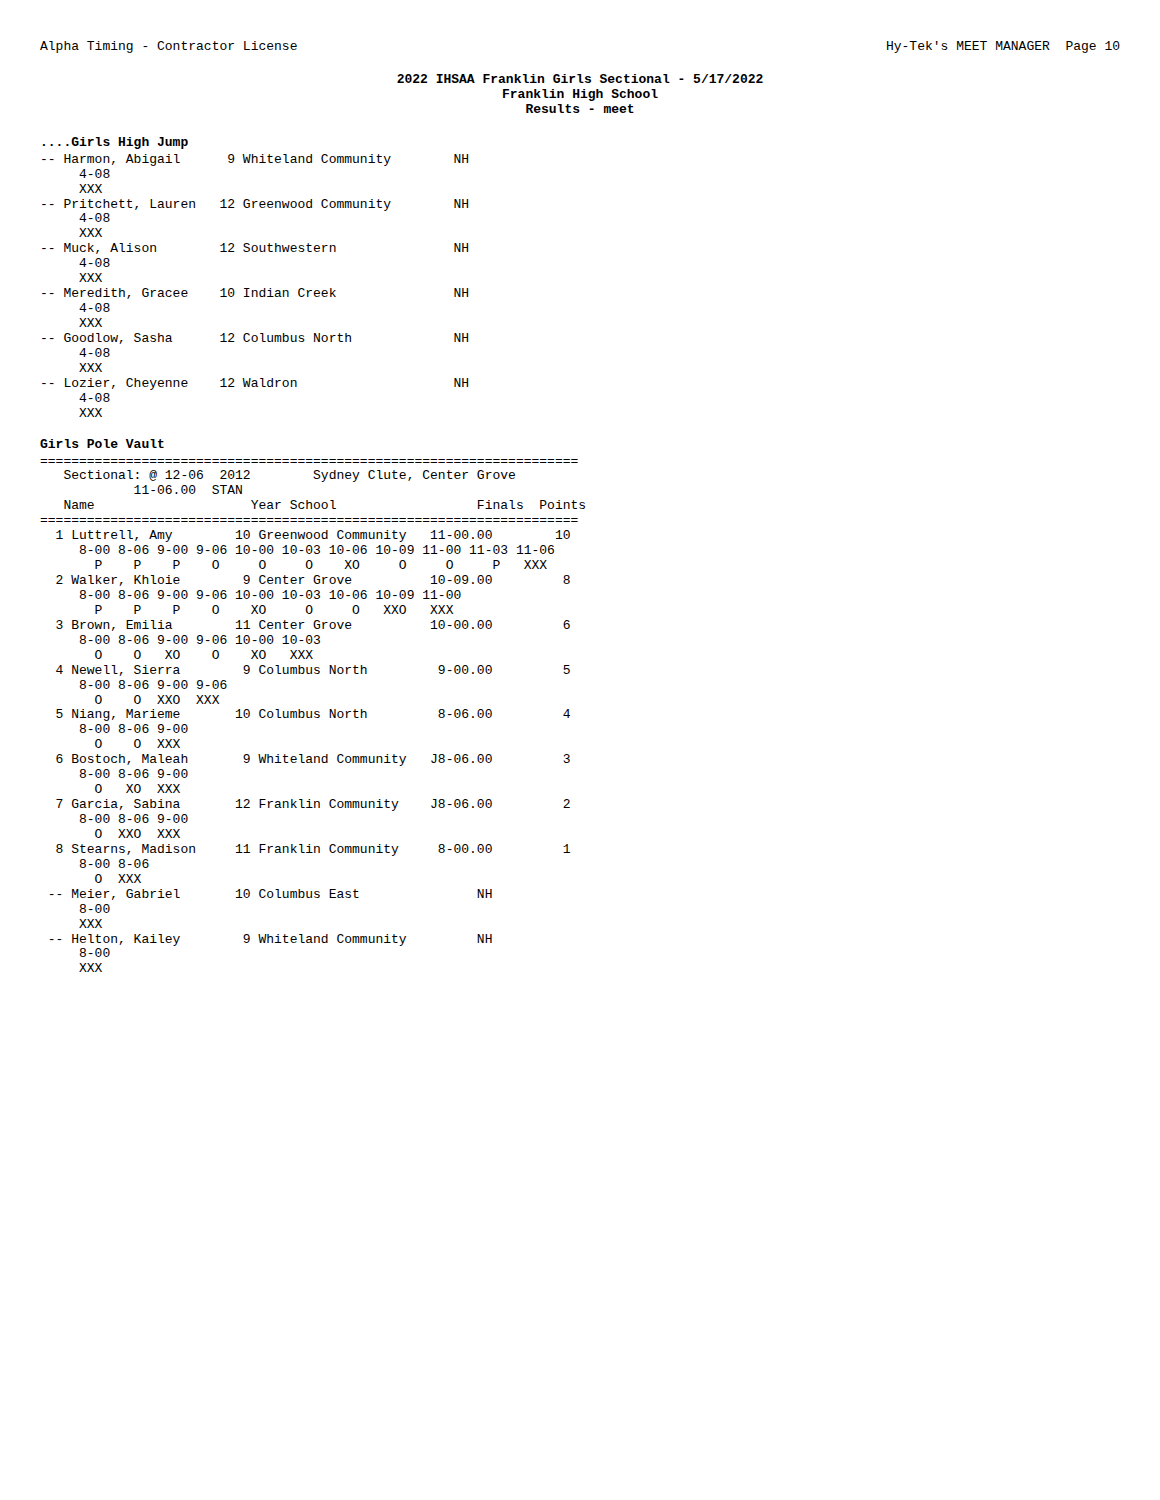Alpha Timing - Contractor License Hy-Tek's MEET MANAGER Page 10
2022 IHSAA Franklin Girls Sectional - 5/17/2022
Franklin High School
Results - meet
....Girls High Jump
-- Harmon, Abigail      9 Whiteland Community        NH
     4-08
     XXX
-- Pritchett, Lauren   12 Greenwood Community        NH
     4-08
     XXX
-- Muck, Alison        12 Southwestern               NH
     4-08
     XXX
-- Meredith, Gracee    10 Indian Creek               NH
     4-08
     XXX
-- Goodlow, Sasha      12 Columbus North             NH
     4-08
     XXX
-- Lozier, Cheyenne    12 Waldron                    NH
     4-08
     XXX
Girls Pole Vault
=====================================================================
   Sectional: @ 12-06  2012        Sydney Clute, Center Grove
            11-06.00  STAN
   Name                    Year School                  Finals  Points
=====================================================================
  1 Luttrell, Amy        10 Greenwood Community   11-00.00        10
     8-00 8-06 9-00 9-06 10-00 10-03 10-06 10-09 11-00 11-03 11-06
       P    P    P    O     O     O    XO     O     O     P   XXX
  2 Walker, Khloie        9 Center Grove          10-09.00         8
     8-00 8-06 9-00 9-06 10-00 10-03 10-06 10-09 11-00
       P    P    P    O    XO     O     O   XXO   XXX
  3 Brown, Emilia        11 Center Grove          10-00.00         6
     8-00 8-06 9-00 9-06 10-00 10-03
       O    O   XO    O    XO   XXX
  4 Newell, Sierra        9 Columbus North         9-00.00         5
     8-00 8-06 9-00 9-06
       O    O  XXO  XXX
  5 Niang, Marieme       10 Columbus North         8-06.00         4
     8-00 8-06 9-00
       O    O  XXX
  6 Bostoch, Maleah       9 Whiteland Community   J8-06.00         3
     8-00 8-06 9-00
       O   XO  XXX
  7 Garcia, Sabina       12 Franklin Community    J8-06.00         2
     8-00 8-06 9-00
       O  XXO  XXX
  8 Stearns, Madison     11 Franklin Community     8-00.00         1
     8-00 8-06
       O  XXX
 -- Meier, Gabriel       10 Columbus East               NH
     8-00
     XXX
 -- Helton, Kailey        9 Whiteland Community         NH
     8-00
     XXX